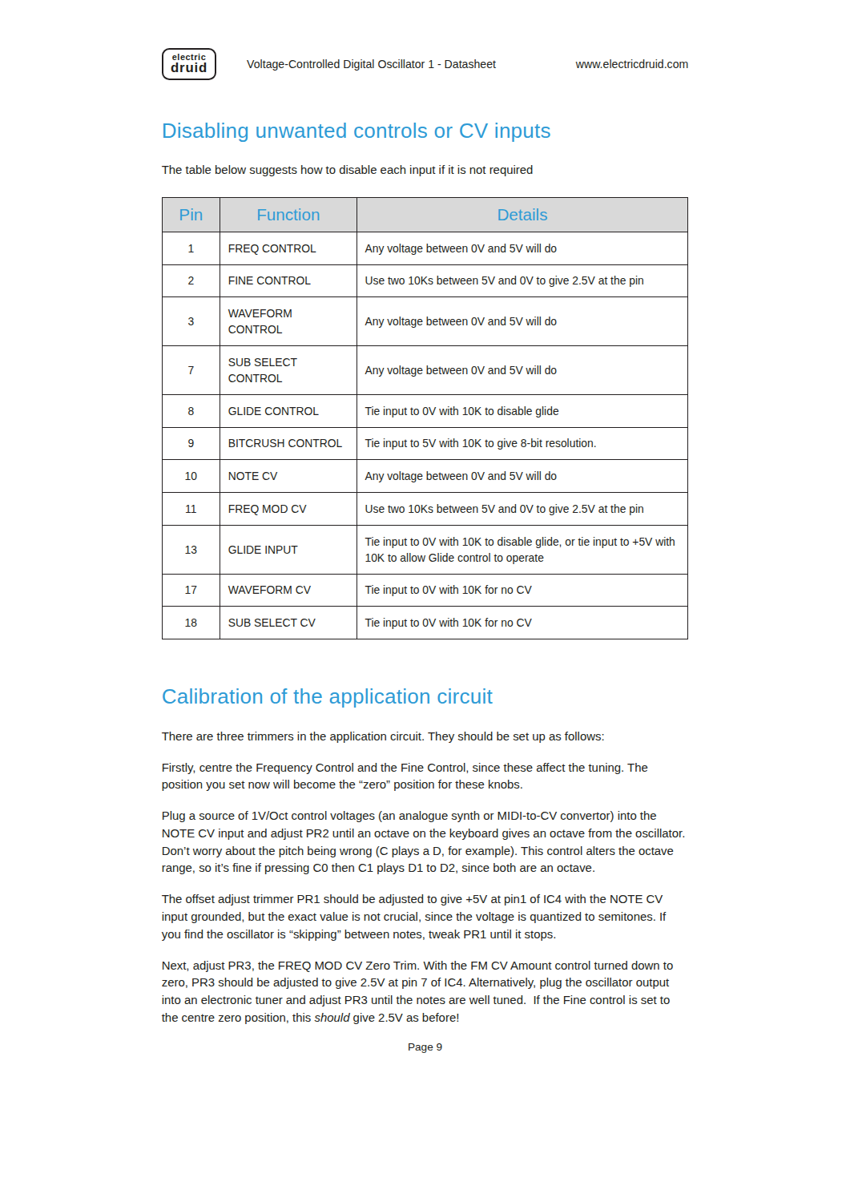electric
druid
Voltage-Controlled Digital Oscillator 1 - Datasheet
www.electricdruid.com
Disabling unwanted controls or CV inputs
The table below suggests how to disable each input if it is not required
| Pin | Function | Details |
| --- | --- | --- |
| 1 | FREQ CONTROL | Any voltage between 0V and 5V will do |
| 2 | FINE CONTROL | Use two 10Ks between 5V and 0V to give 2.5V at the pin |
| 3 | WAVEFORM CONTROL | Any voltage between 0V and 5V will do |
| 7 | SUB SELECT CONTROL | Any voltage between 0V and 5V will do |
| 8 | GLIDE CONTROL | Tie input to 0V with 10K to disable glide |
| 9 | BITCRUSH CONTROL | Tie input to 5V with 10K to give 8-bit resolution. |
| 10 | NOTE CV | Any voltage between 0V and 5V will do |
| 11 | FREQ MOD CV | Use two 10Ks between 5V and 0V to give 2.5V at the pin |
| 13 | GLIDE INPUT | Tie input to 0V with 10K to disable glide, or tie input to +5V with 10K to allow Glide control to operate |
| 17 | WAVEFORM CV | Tie input to 0V with 10K for no CV |
| 18 | SUB SELECT CV | Tie input to 0V with 10K for no CV |
Calibration of the application circuit
There are three trimmers in the application circuit. They should be set up as follows:
Firstly, centre the Frequency Control and the Fine Control, since these affect the tuning. The position you set now will become the “zero” position for these knobs.
Plug a source of 1V/Oct control voltages (an analogue synth or MIDI-to-CV convertor) into the NOTE CV input and adjust PR2 until an octave on the keyboard gives an octave from the oscillator. Don’t worry about the pitch being wrong (C plays a D, for example). This control alters the octave range, so it’s fine if pressing C0 then C1 plays D1 to D2, since both are an octave.
The offset adjust trimmer PR1 should be adjusted to give +5V at pin1 of IC4 with the NOTE CV input grounded, but the exact value is not crucial, since the voltage is quantized to semitones. If you find the oscillator is “skipping” between notes, tweak PR1 until it stops.
Next, adjust PR3, the FREQ MOD CV Zero Trim. With the FM CV Amount control turned down to zero, PR3 should be adjusted to give 2.5V at pin 7 of IC4. Alternatively, plug the oscillator output into an electronic tuner and adjust PR3 until the notes are well tuned. If the Fine control is set to the centre zero position, this should give 2.5V as before!
Page 9